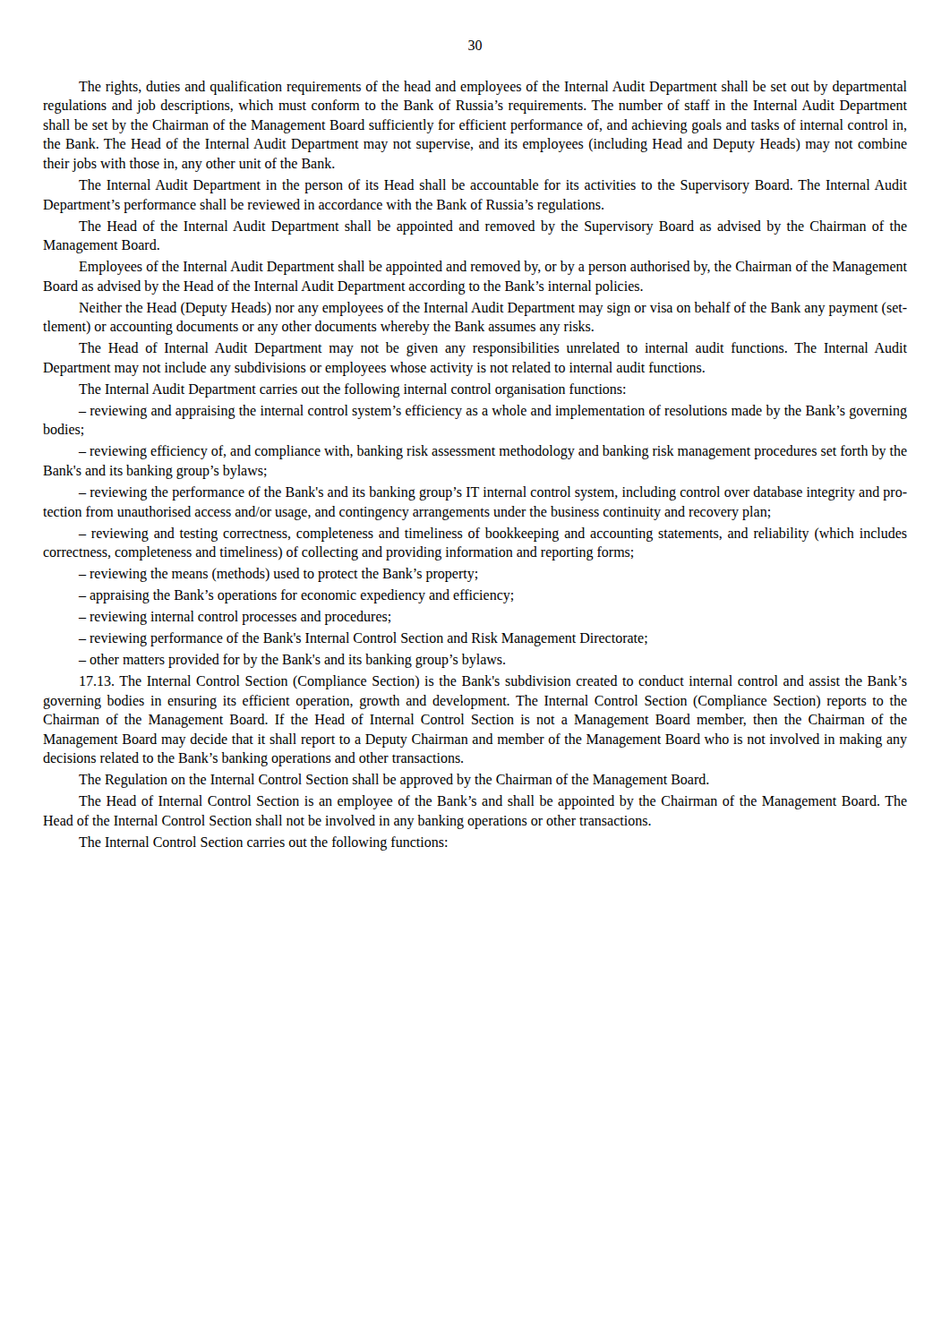30
The rights, duties and qualification requirements of the head and employees of the Internal Audit Department shall be set out by departmental regulations and job descriptions, which must conform to the Bank of Russia’s requirements. The number of staff in the Internal Audit Department shall be set by the Chairman of the Management Board sufficiently for efficient performance of, and achieving goals and tasks of internal control in, the Bank. The Head of the Internal Audit Department may not supervise, and its employees (including Head and Deputy Heads) may not combine their jobs with those in, any other unit of the Bank.
The Internal Audit Department in the person of its Head shall be accountable for its activities to the Supervisory Board. The Internal Audit Department’s performance shall be reviewed in accordance with the Bank of Russia’s regulations.
The Head of the Internal Audit Department shall be appointed and removed by the Supervisory Board as advised by the Chairman of the Management Board.
Employees of the Internal Audit Department shall be appointed and removed by, or by a person authorised by, the Chairman of the Management Board as advised by the Head of the Internal Audit Department according to the Bank’s internal policies.
Neither the Head (Deputy Heads) nor any employees of the Internal Audit Department may sign or visa on behalf of the Bank any payment (settlement) or accounting documents or any other documents whereby the Bank assumes any risks.
The Head of Internal Audit Department may not be given any responsibilities unrelated to internal audit functions. The Internal Audit Department may not include any subdivisions or employees whose activity is not related to internal audit functions.
The Internal Audit Department carries out the following internal control organisation functions:
– reviewing and appraising the internal control system’s efficiency as a whole and implementation of resolutions made by the Bank’s governing bodies;
– reviewing efficiency of, and compliance with, banking risk assessment methodology and banking risk management procedures set forth by the Bank's and its banking group’s bylaws;
– reviewing the performance of the Bank's and its banking group’s IT internal control system, including control over database integrity and protection from unauthorised access and/or usage, and contingency arrangements under the business continuity and recovery plan;
– reviewing and testing correctness, completeness and timeliness of bookkeeping and accounting statements, and reliability (which includes correctness, completeness and timeliness) of collecting and providing information and reporting forms;
– reviewing the means (methods) used to protect the Bank’s property;
– appraising the Bank’s operations for economic expediency and efficiency;
– reviewing internal control processes and procedures;
– reviewing performance of the Bank's Internal Control Section and Risk Management Directorate;
– other matters provided for by the Bank's and its banking group’s bylaws.
17.13. The Internal Control Section (Compliance Section) is the Bank's subdivision created to conduct internal control and assist the Bank’s governing bodies in ensuring its efficient operation, growth and development. The Internal Control Section (Compliance Section) reports to the Chairman of the Management Board. If the Head of Internal Control Section is not a Management Board member, then the Chairman of the Management Board may decide that it shall report to a Deputy Chairman and member of the Management Board who is not involved in making any decisions related to the Bank’s banking operations and other transactions.
The Regulation on the Internal Control Section shall be approved by the Chairman of the Management Board.
The Head of Internal Control Section is an employee of the Bank’s and shall be appointed by the Chairman of the Management Board. The Head of the Internal Control Section shall not be involved in any banking operations or other transactions.
The Internal Control Section carries out the following functions: